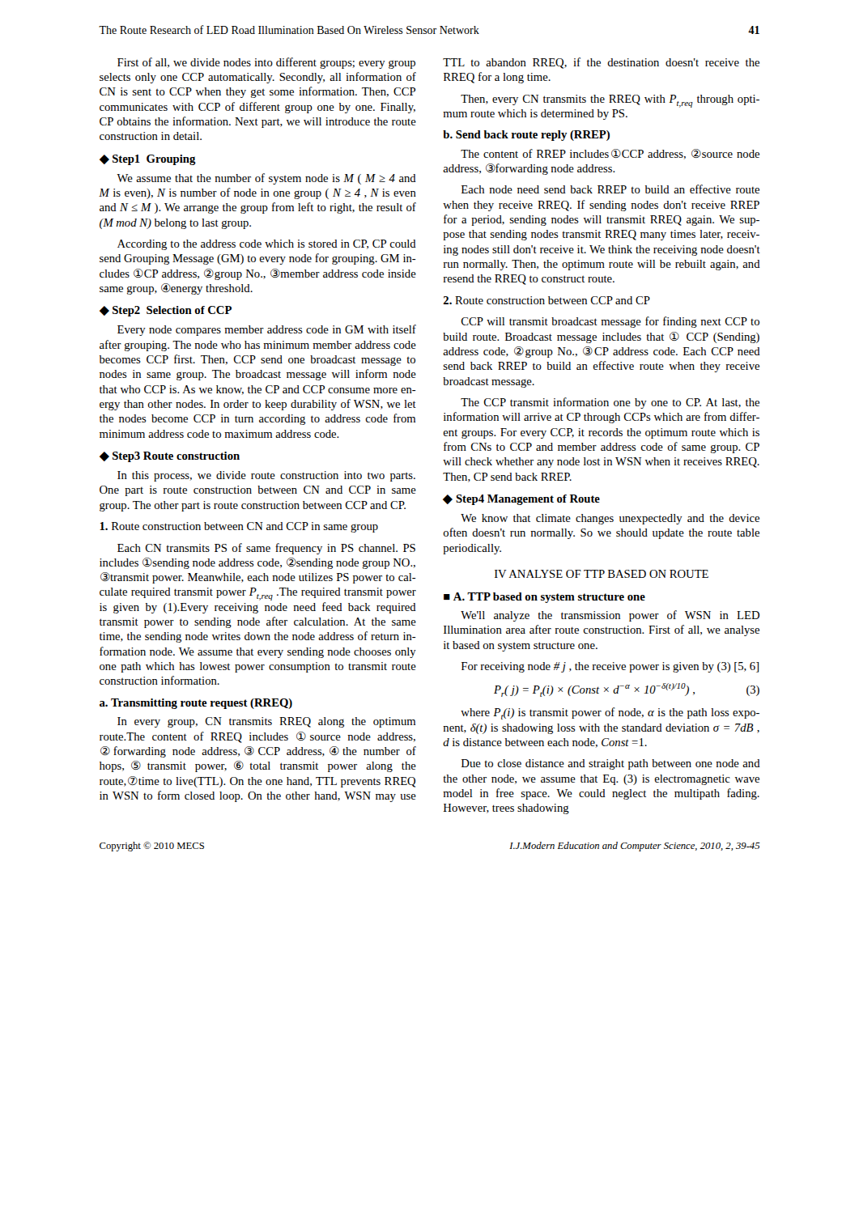The Route Research of LED Road Illumination Based On Wireless Sensor Network 41
First of all, we divide nodes into different groups; every group selects only one CCP automatically. Secondly, all information of CN is sent to CCP when they get some information. Then, CCP communicates with CCP of different group one by one. Finally, CP obtains the information. Next part, we will introduce the route construction in detail.
Step1 Grouping
We assume that the number of system node is M ( M ≥ 4 and M is even), N is number of node in one group ( N ≥ 4 , N is even and N ≤ M ). We arrange the group from left to right, the result of (M mod N) belong to last group.
According to the address code which is stored in CP, CP could send Grouping Message (GM) to every node for grouping. GM includes ① CP address, ②group No., ③member address code inside same group, ④energy threshold.
Step2 Selection of CCP
Every node compares member address code in GM with itself after grouping. The node who has minimum member address code becomes CCP first. Then, CCP send one broadcast message to nodes in same group. The broadcast message will inform node that who CCP is. As we know, the CP and CCP consume more energy than other nodes. In order to keep durability of WSN, we let the nodes become CCP in turn according to address code from minimum address code to maximum address code.
Step3 Route construction
In this process, we divide route construction into two parts. One part is route construction between CN and CCP in same group. The other part is route construction between CCP and CP.
1. Route construction between CN and CCP in same group
Each CN transmits PS of same frequency in PS channel. PS includes ①sending node address code, ②sending node group NO., ③transmit power. Meanwhile, each node utilizes PS power to calculate required transmit power Pt,req .The required transmit power is given by (1).Every receiving node need feed back required transmit power to sending node after calculation. At the same time, the sending node writes down the node address of return information node. We assume that every sending node chooses only one path which has lowest power consumption to transmit route construction information.
a. Transmitting route request (RREQ)
In every group, CN transmits RREQ along the optimum route.The content of RREQ includes ①source node address, ②forwarding node address,③ CCP address,④the number of hops,⑤transmit power,⑥total transmit power along the route,⑦time to live(TTL). On the one hand, TTL prevents RREQ in WSN to form closed loop. On the other hand, WSN may use TTL to abandon RREQ, if the destination doesn't receive the RREQ for a long time.
Then, every CN transmits the RREQ with Pt,req through optimum route which is determined by PS.
b. Send back route reply (RREP)
The content of RREP includes① CCP address, ②source node address, ③forwarding node address.
Each node need send back RREP to build an effective route when they receive RREQ. If sending nodes don't receive RREP for a period, sending nodes will transmit RREQ again. We suppose that sending nodes transmit RREQ many times later, receiving nodes still don't receive it. We think the receiving node doesn't run normally. Then, the optimum route will be rebuilt again, and resend the RREQ to construct route.
2. Route construction between CCP and CP
CCP will transmit broadcast message for finding next CCP to build route. Broadcast message includes that ① CCP (Sending) address code, ②group No., ③ CP address code. Each CCP need send back RREP to build an effective route when they receive broadcast message.
The CCP transmit information one by one to CP. At last, the information will arrive at CP through CCPs which are from different groups. For every CCP, it records the optimum route which is from CNs to CCP and member address code of same group. CP will check whether any node lost in WSN when it receives RREQ. Then, CP send back RREP.
Step4 Management of Route
We know that climate changes unexpectedly and the device often doesn't run normally. So we should update the route table periodically.
IV ANALYSE OF TTP BASED ON ROUTE
A. TTP based on system structure one
We'll analyze the transmission power of WSN in LED Illumination area after route construction. First of all, we analyse it based on system structure one.
For receiving node # j , the receive power is given by (3) [5, 6]
(3) Pr( j) = Pt(i) × (Const × d−α × 10−δ(t)/10) ,
where Pt(i) is transmit power of node, α is the path loss exponent, δ(t) is shadowing loss with the standard deviation σ = 7dB , d is distance between each node, Const =1.
Due to close distance and straight path between one node and the other node, we assume that Eq. (3) is electromagnetic wave model in free space. We could neglect the multipath fading. However, trees shadowing
Copyright © 2010 MECS I.J.Modern Education and Computer Science, 2010, 2, 39-45